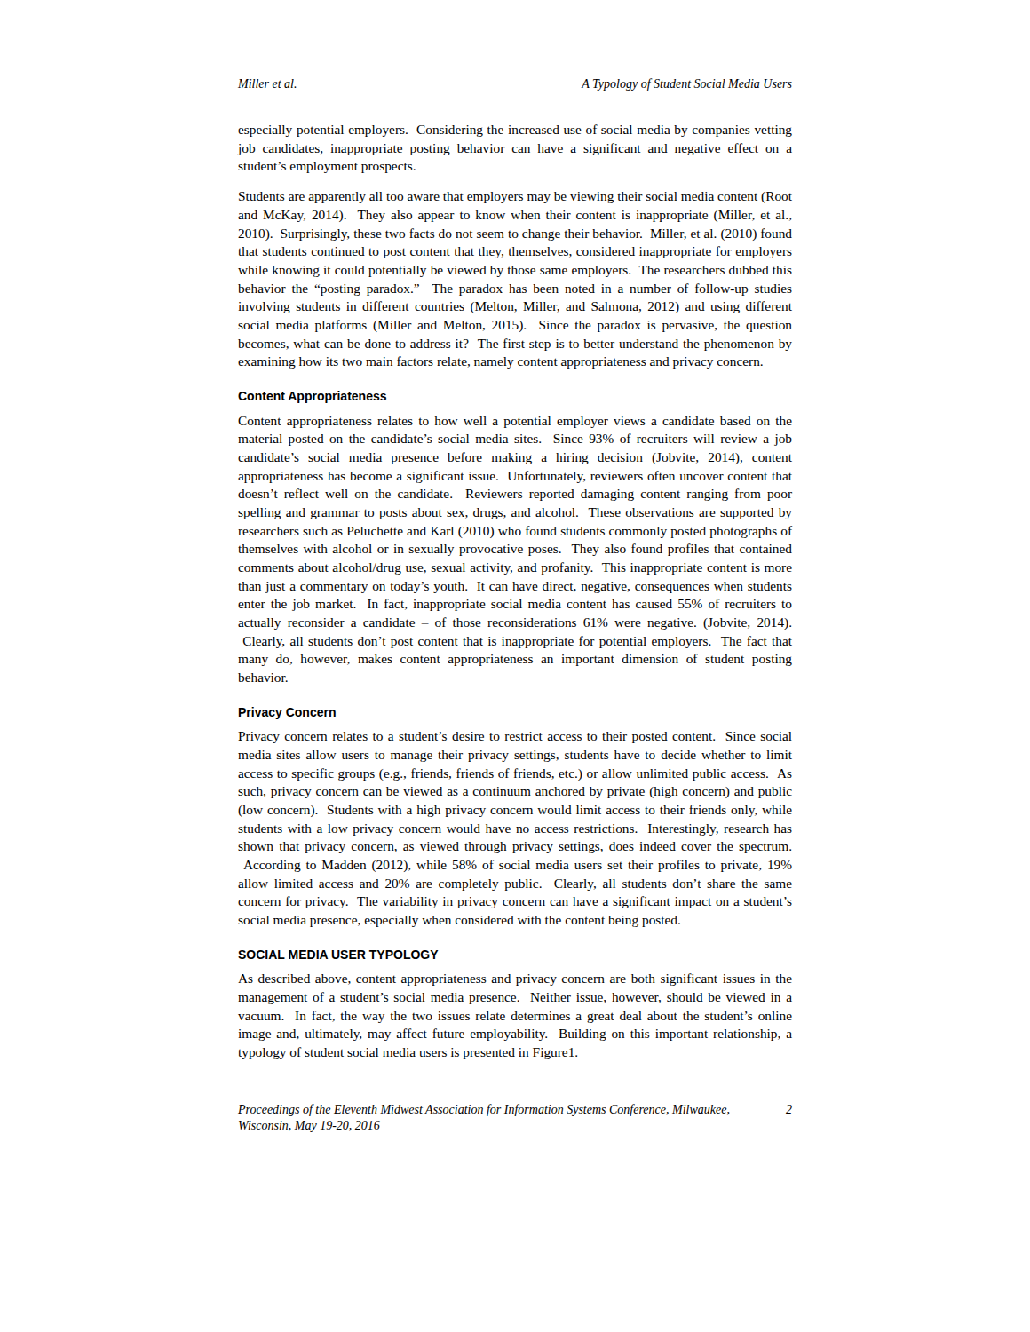Miller et al. A Typology of Student Social Media Users
especially potential employers. Considering the increased use of social media by companies vetting job candidates, inappropriate posting behavior can have a significant and negative effect on a student’s employment prospects.
Students are apparently all too aware that employers may be viewing their social media content (Root and McKay, 2014). They also appear to know when their content is inappropriate (Miller, et al., 2010). Surprisingly, these two facts do not seem to change their behavior. Miller, et al. (2010) found that students continued to post content that they, themselves, considered inappropriate for employers while knowing it could potentially be viewed by those same employers. The researchers dubbed this behavior the “posting paradox.” The paradox has been noted in a number of follow-up studies involving students in different countries (Melton, Miller, and Salmona, 2012) and using different social media platforms (Miller and Melton, 2015). Since the paradox is pervasive, the question becomes, what can be done to address it? The first step is to better understand the phenomenon by examining how its two main factors relate, namely content appropriateness and privacy concern.
Content Appropriateness
Content appropriateness relates to how well a potential employer views a candidate based on the material posted on the candidate’s social media sites. Since 93% of recruiters will review a job candidate’s social media presence before making a hiring decision (Jobvite, 2014), content appropriateness has become a significant issue. Unfortunately, reviewers often uncover content that doesn’t reflect well on the candidate. Reviewers reported damaging content ranging from poor spelling and grammar to posts about sex, drugs, and alcohol. These observations are supported by researchers such as Peluchette and Karl (2010) who found students commonly posted photographs of themselves with alcohol or in sexually provocative poses. They also found profiles that contained comments about alcohol/drug use, sexual activity, and profanity. This inappropriate content is more than just a commentary on today’s youth. It can have direct, negative, consequences when students enter the job market. In fact, inappropriate social media content has caused 55% of recruiters to actually reconsider a candidate – of those reconsiderations 61% were negative. (Jobvite, 2014). Clearly, all students don’t post content that is inappropriate for potential employers. The fact that many do, however, makes content appropriateness an important dimension of student posting behavior.
Privacy Concern
Privacy concern relates to a student’s desire to restrict access to their posted content. Since social media sites allow users to manage their privacy settings, students have to decide whether to limit access to specific groups (e.g., friends, friends of friends, etc.) or allow unlimited public access. As such, privacy concern can be viewed as a continuum anchored by private (high concern) and public (low concern). Students with a high privacy concern would limit access to their friends only, while students with a low privacy concern would have no access restrictions. Interestingly, research has shown that privacy concern, as viewed through privacy settings, does indeed cover the spectrum. According to Madden (2012), while 58% of social media users set their profiles to private, 19% allow limited access and 20% are completely public. Clearly, all students don’t share the same concern for privacy. The variability in privacy concern can have a significant impact on a student’s social media presence, especially when considered with the content being posted.
Social Media User Typology
As described above, content appropriateness and privacy concern are both significant issues in the management of a student’s social media presence. Neither issue, however, should be viewed in a vacuum. In fact, the way the two issues relate determines a great deal about the student’s online image and, ultimately, may affect future employability. Building on this important relationship, a typology of student social media users is presented in Figure1.
Proceedings of the Eleventh Midwest Association for Information Systems Conference, Milwaukee, Wisconsin, May 19-20, 2016 2